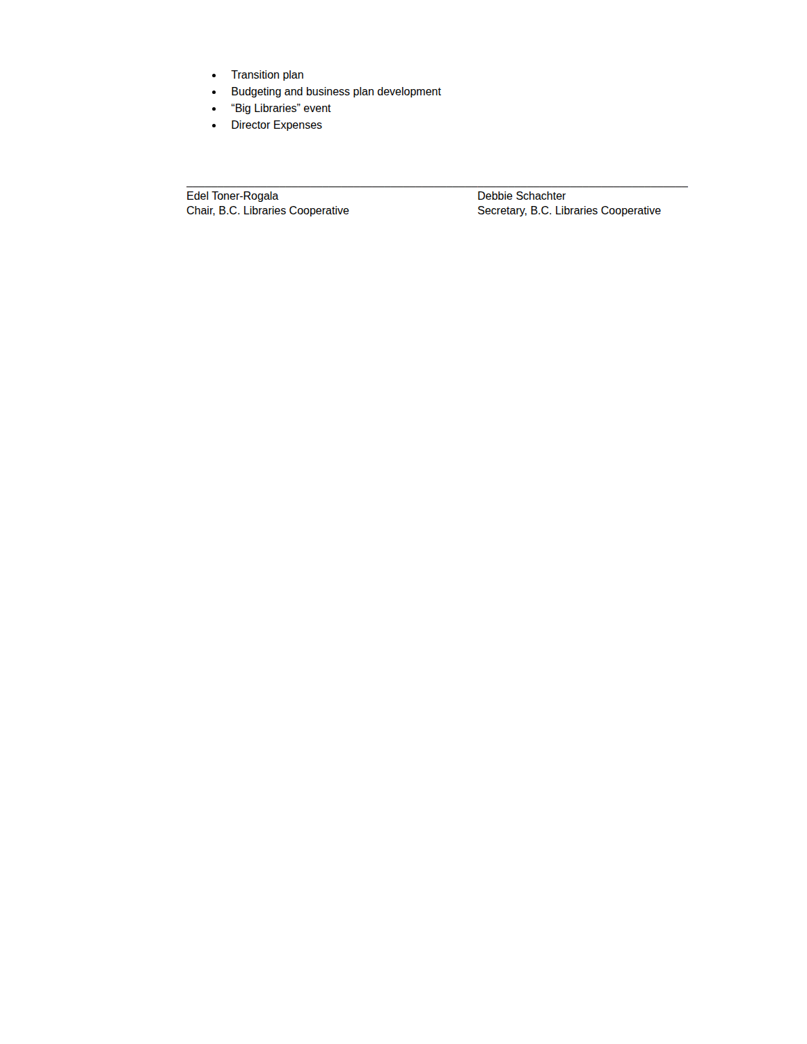Transition plan
Budgeting and business plan development
“Big Libraries” event
Director Expenses
| _______________________________________________ Edel Toner-Rogala Chair, B.C. Libraries Cooperative | __________________________________ Debbie Schachter Secretary, B.C. Libraries Cooperative |